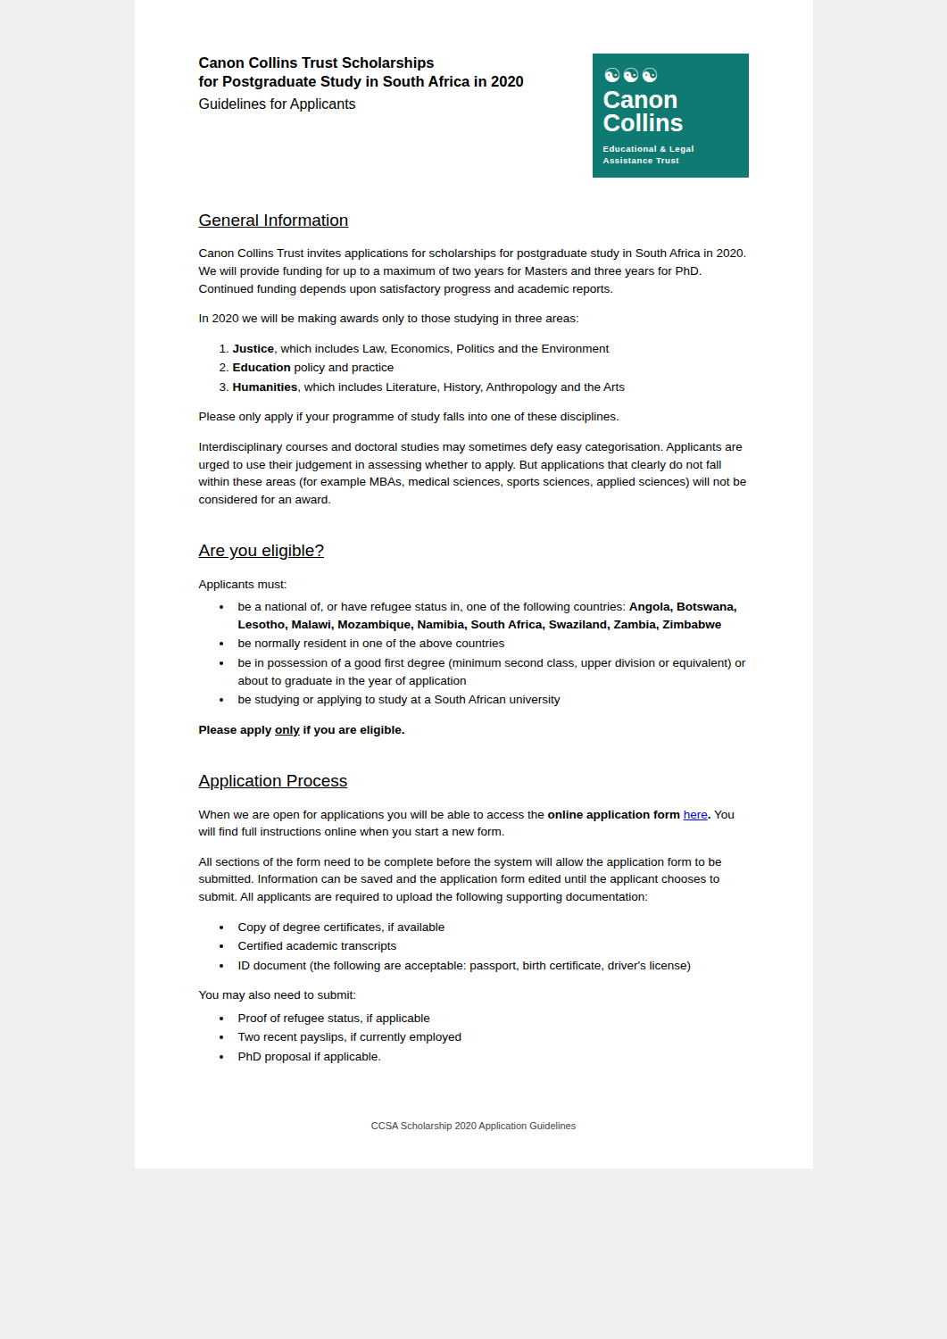Canon Collins Trust Scholarships
for Postgraduate Study in South Africa in 2020
Guidelines for Applicants
☯☯☯
Canon
Collins
Educational & Legal
Assistance Trust
General Information
Canon Collins Trust invites applications for scholarships for postgraduate study in South Africa in 2020. We will provide funding for up to a maximum of two years for Masters and three years for PhD. Continued funding depends upon satisfactory progress and academic reports.
In 2020 we will be making awards only to those studying in three areas:
Justice, which includes Law, Economics, Politics and the Environment
Education policy and practice
Humanities, which includes Literature, History, Anthropology and the Arts
Please only apply if your programme of study falls into one of these disciplines.
Interdisciplinary courses and doctoral studies may sometimes defy easy categorisation. Applicants are urged to use their judgement in assessing whether to apply. But applications that clearly do not fall within these areas (for example MBAs, medical sciences, sports sciences, applied sciences) will not be considered for an award.
Are you eligible?
Applicants must:
be a national of, or have refugee status in, one of the following countries: Angola, Botswana, Lesotho, Malawi, Mozambique, Namibia, South Africa, Swaziland, Zambia, Zimbabwe
be normally resident in one of the above countries
be in possession of a good first degree (minimum second class, upper division or equivalent) or about to graduate in the year of application
be studying or applying to study at a South African university
Please apply only if you are eligible.
Application Process
When we are open for applications you will be able to access the online application form here. You will find full instructions online when you start a new form.
All sections of the form need to be complete before the system will allow the application form to be submitted. Information can be saved and the application form edited until the applicant chooses to submit. All applicants are required to upload the following supporting documentation:
Copy of degree certificates, if available
Certified academic transcripts
ID document (the following are acceptable: passport, birth certificate, driver's license)
You may also need to submit:
Proof of refugee status, if applicable
Two recent payslips, if currently employed
PhD proposal if applicable.
CCSA Scholarship 2020 Application Guidelines